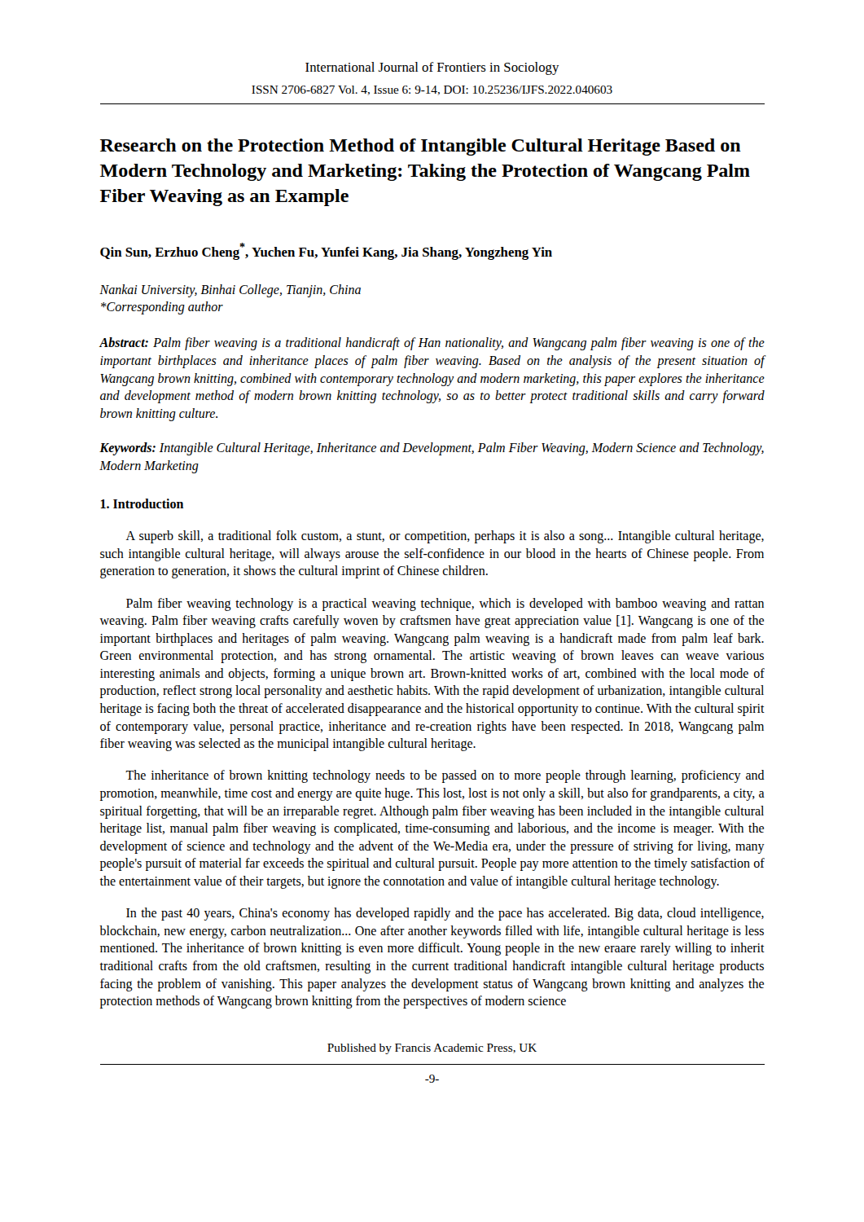International Journal of Frontiers in Sociology
ISSN 2706-6827 Vol. 4, Issue 6: 9-14, DOI: 10.25236/IJFS.2022.040603
Research on the Protection Method of Intangible Cultural Heritage Based on Modern Technology and Marketing: Taking the Protection of Wangcang Palm Fiber Weaving as an Example
Qin Sun, Erzhuo Cheng*, Yuchen Fu, Yunfei Kang, Jia Shang, Yongzheng Yin
Nankai University, Binhai College, Tianjin, China
*Corresponding author
Abstract: Palm fiber weaving is a traditional handicraft of Han nationality, and Wangcang palm fiber weaving is one of the important birthplaces and inheritance places of palm fiber weaving. Based on the analysis of the present situation of Wangcang brown knitting, combined with contemporary technology and modern marketing, this paper explores the inheritance and development method of modern brown knitting technology, so as to better protect traditional skills and carry forward brown knitting culture.
Keywords: Intangible Cultural Heritage, Inheritance and Development, Palm Fiber Weaving, Modern Science and Technology, Modern Marketing
1. Introduction
A superb skill, a traditional folk custom, a stunt, or competition, perhaps it is also a song... Intangible cultural heritage, such intangible cultural heritage, will always arouse the self-confidence in our blood in the hearts of Chinese people. From generation to generation, it shows the cultural imprint of Chinese children.
Palm fiber weaving technology is a practical weaving technique, which is developed with bamboo weaving and rattan weaving. Palm fiber weaving crafts carefully woven by craftsmen have great appreciation value [1]. Wangcang is one of the important birthplaces and heritages of palm weaving. Wangcang palm weaving is a handicraft made from palm leaf bark. Green environmental protection, and has strong ornamental. The artistic weaving of brown leaves can weave various interesting animals and objects, forming a unique brown art. Brown-knitted works of art, combined with the local mode of production, reflect strong local personality and aesthetic habits. With the rapid development of urbanization, intangible cultural heritage is facing both the threat of accelerated disappearance and the historical opportunity to continue. With the cultural spirit of contemporary value, personal practice, inheritance and re-creation rights have been respected. In 2018, Wangcang palm fiber weaving was selected as the municipal intangible cultural heritage.
The inheritance of brown knitting technology needs to be passed on to more people through learning, proficiency and promotion, meanwhile, time cost and energy are quite huge. This lost, lost is not only a skill, but also for grandparents, a city, a spiritual forgetting, that will be an irreparable regret. Although palm fiber weaving has been included in the intangible cultural heritage list, manual palm fiber weaving is complicated, time-consuming and laborious, and the income is meager. With the development of science and technology and the advent of the We-Media era, under the pressure of striving for living, many people's pursuit of material far exceeds the spiritual and cultural pursuit. People pay more attention to the timely satisfaction of the entertainment value of their targets, but ignore the connotation and value of intangible cultural heritage technology.
In the past 40 years, China's economy has developed rapidly and the pace has accelerated. Big data, cloud intelligence, blockchain, new energy, carbon neutralization... One after another keywords filled with life, intangible cultural heritage is less mentioned. The inheritance of brown knitting is even more difficult. Young people in the new eraare rarely willing to inherit traditional crafts from the old craftsmen, resulting in the current traditional handicraft intangible cultural heritage products facing the problem of vanishing. This paper analyzes the development status of Wangcang brown knitting and analyzes the protection methods of Wangcang brown knitting from the perspectives of modern science
Published by Francis Academic Press, UK
-9-